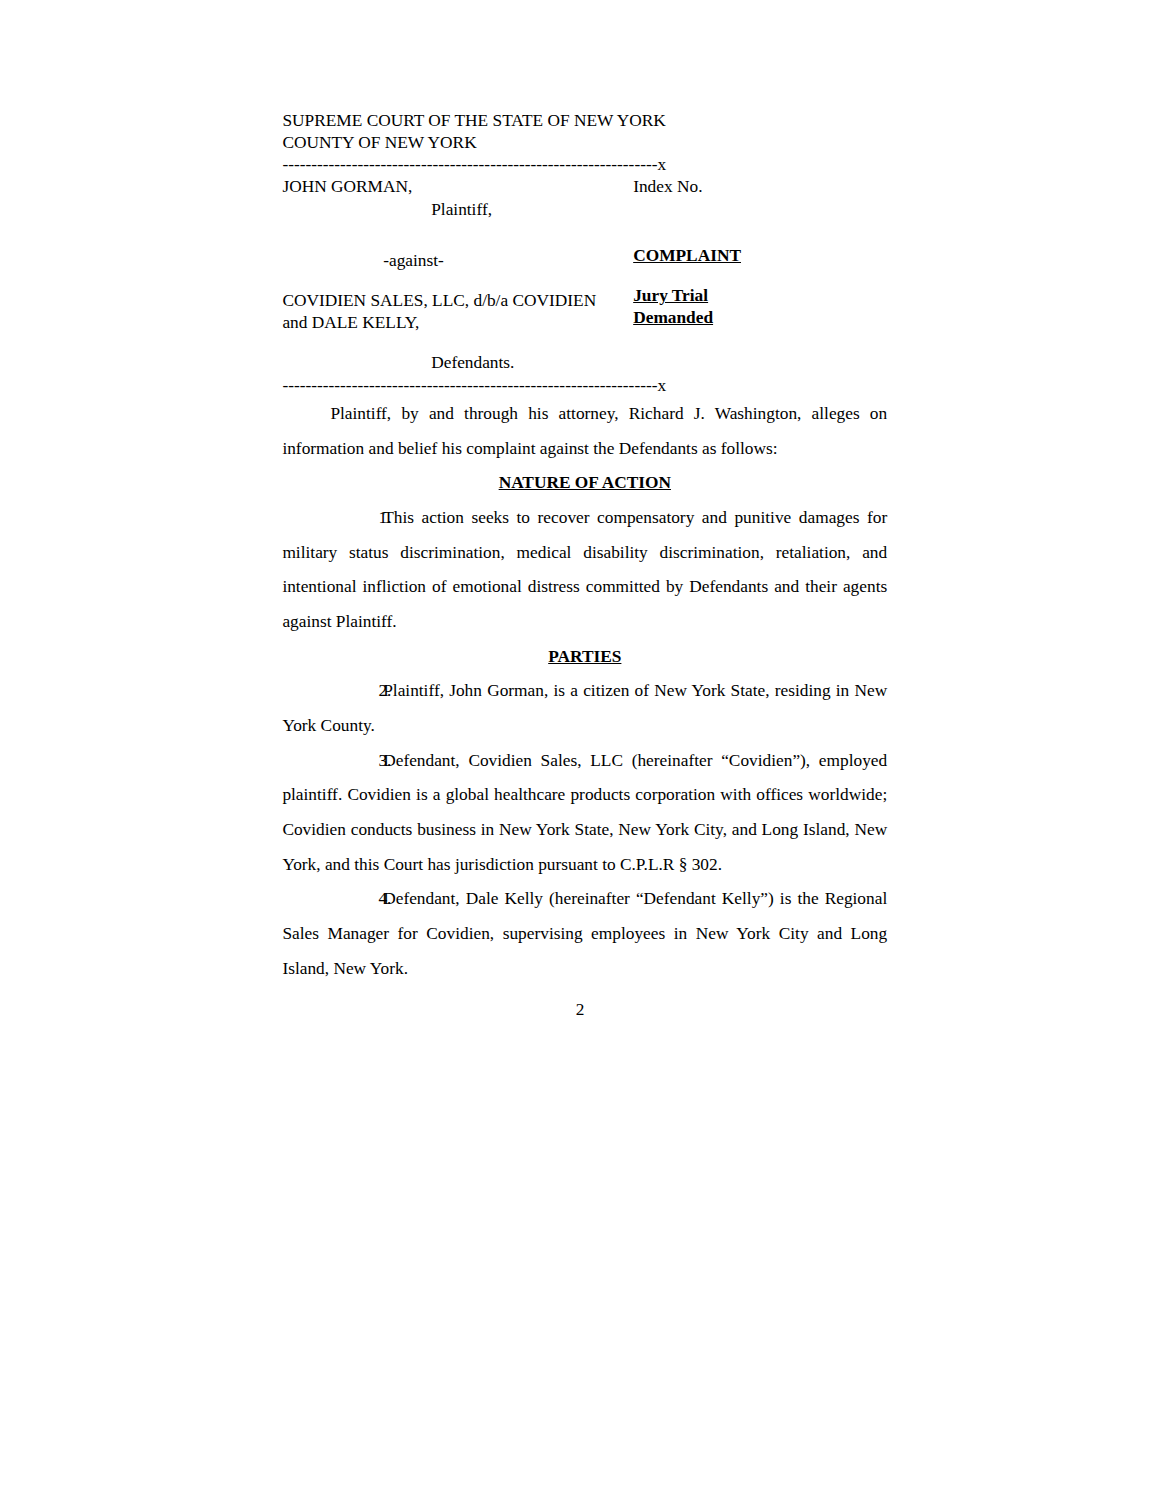SUPREME COURT OF THE STATE OF NEW YORK
COUNTY OF NEW YORK
-----------------------------------------------------------------x
| JOHN GORMAN, Plaintiff, -against- COVIDIEN SALES, LLC, d/b/a COVIDIEN and DALE KELLY, Defendants. | Index No. COMPLAINT Jury Trial Demanded |
-----------------------------------------------------------------x
Plaintiff, by and through his attorney, Richard J. Washington, alleges on information and belief his complaint against the Defendants as follows:
NATURE OF ACTION
1. This action seeks to recover compensatory and punitive damages for military status discrimination, medical disability discrimination, retaliation, and intentional infliction of emotional distress committed by Defendants and their agents against Plaintiff.
PARTIES
2. Plaintiff, John Gorman, is a citizen of New York State, residing in New York County.
3. Defendant, Covidien Sales, LLC (hereinafter “Covidien”), employed plaintiff. Covidien is a global healthcare products corporation with offices worldwide; Covidien conducts business in New York State, New York City, and Long Island, New York, and this Court has jurisdiction pursuant to C.P.L.R § 302.
4. Defendant, Dale Kelly (hereinafter “Defendant Kelly”) is the Regional Sales Manager for Covidien, supervising employees in New York City and Long Island, New York.
2